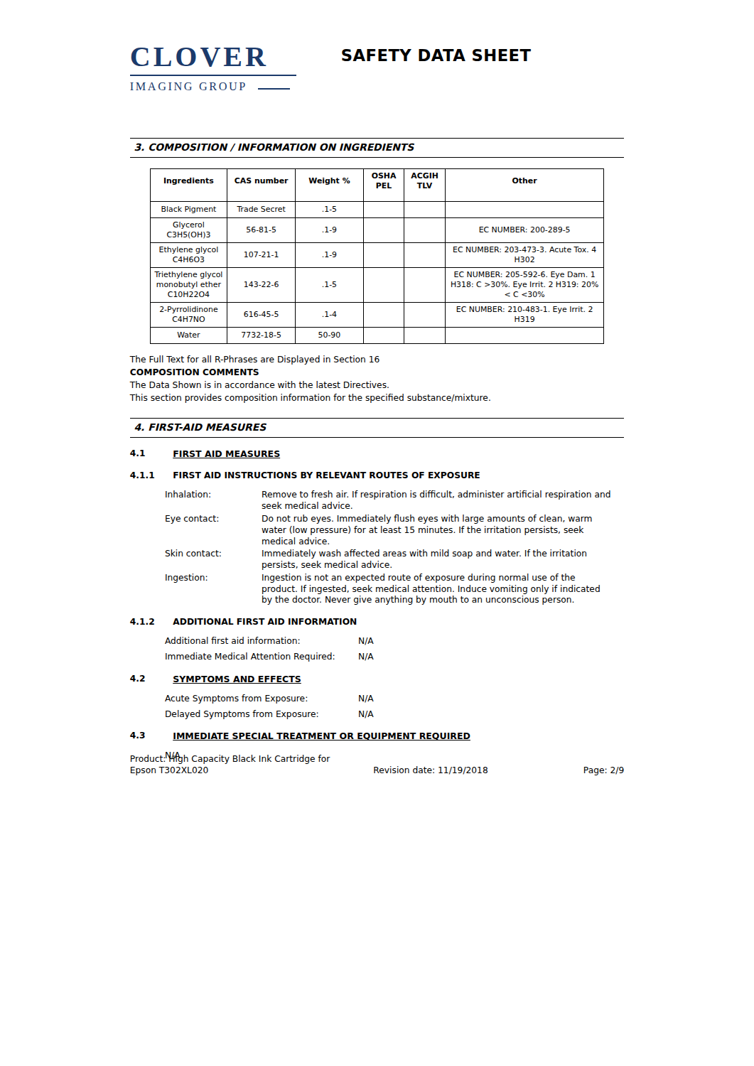CLOVER
IMAGING GROUP
SAFETY DATA SHEET
3. COMPOSITION / INFORMATION ON INGREDIENTS
| Ingredients | CAS number | Weight % | OSHA PEL | ACGIH TLV | Other |
| --- | --- | --- | --- | --- | --- |
| Black Pigment | Trade Secret | .1-5 | | | |
| Glycerol C3H5(OH)3 | 56-81-5 | .1-9 | | | EC NUMBER: 200-289-5 |
| Ethylene glycol C4H6O3 | 107-21-1 | .1-9 | | | EC NUMBER: 203-473-3. Acute Tox. 4 H302 |
| Triethylene glycol monobutyl ether C10H22O4 | 143-22-6 | .1-5 | | | EC NUMBER: 205-592-6. Eye Dam. 1 H318: C >30%. Eye Irrit. 2 H319: 20% < C <30% |
| 2-Pyrrolidinone C4H7NO | 616-45-5 | .1-4 | | | EC NUMBER: 210-483-1. Eye Irrit. 2 H319 |
| Water | 7732-18-5 | 50-90 | | | |
The Full Text for all R-Phrases are Displayed in Section 16
COMPOSITION COMMENTS
The Data Shown is in accordance with the latest Directives.
This section provides composition information for the specified substance/mixture.
4. FIRST-AID MEASURES
4.1
FIRST AID MEASURES
4.1.1
FIRST AID INSTRUCTIONS BY RELEVANT ROUTES OF EXPOSURE
Inhalation:
Remove to fresh air. If respiration is difficult, administer artificial respiration and seek medical advice.
Eye contact:
Do not rub eyes. Immediately flush eyes with large amounts of clean, warm water (low pressure) for at least 15 minutes. If the irritation persists, seek medical advice.
Skin contact:
Immediately wash affected areas with mild soap and water. If the irritation persists, seek medical advice.
Ingestion:
Ingestion is not an expected route of exposure during normal use of the product. If ingested, seek medical attention. Induce vomiting only if indicated by the doctor. Never give anything by mouth to an unconscious person.
4.1.2
ADDITIONAL FIRST AID INFORMATION
Additional first aid information:
N/A
Immediate Medical Attention Required:
N/A
4.2
SYMPTOMS AND EFFECTS
Acute Symptoms from Exposure:
N/A
Delayed Symptoms from Exposure:
N/A
4.3
IMMEDIATE SPECIAL TREATMENT OR EQUIPMENT REQUIRED
N/A
Product: High Capacity Black Ink Cartridge for Epson T302XL020
Revision date: 11/19/2018
Page: 2/9